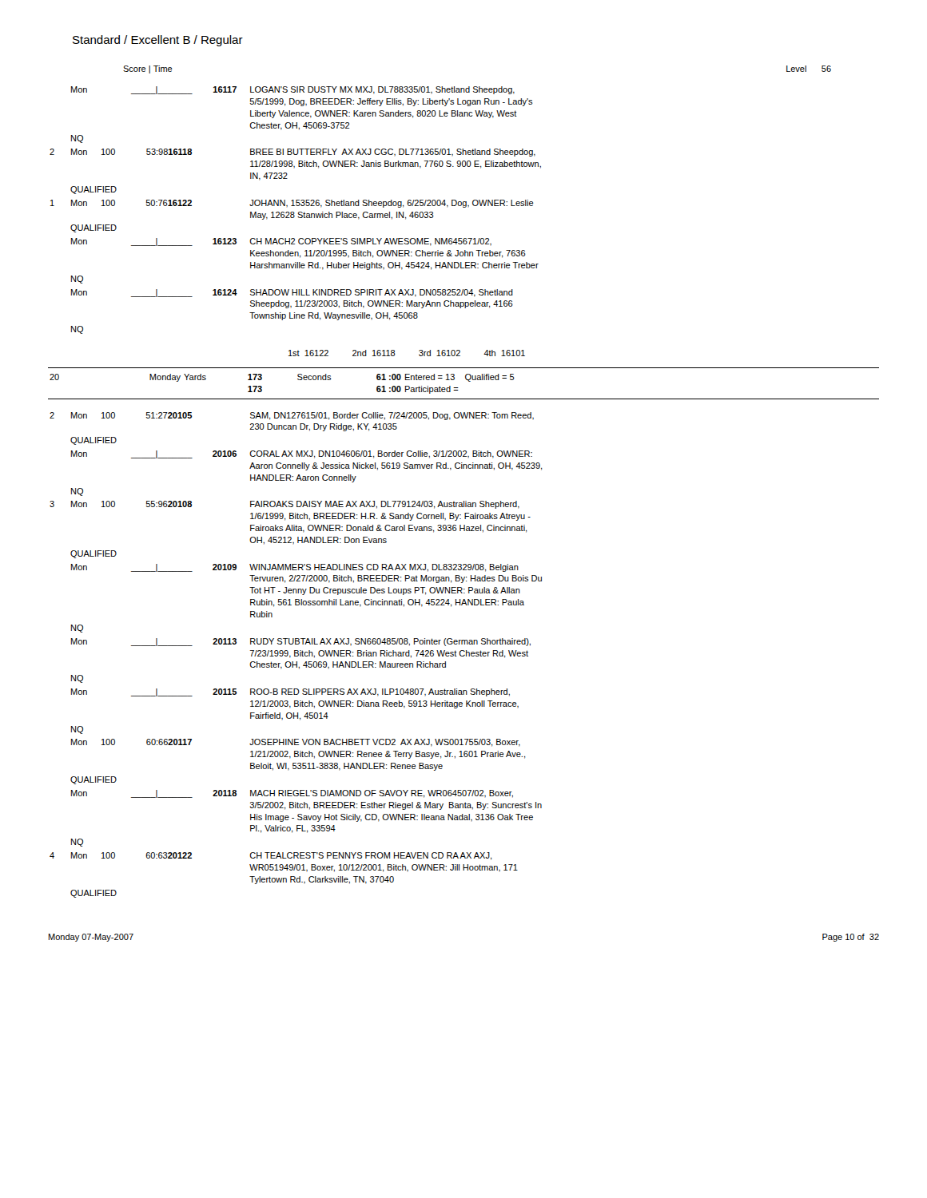Standard / Excellent B / Regular
| | | Score / Time | Level 56 |
| | Mon | | _____/_______ | 16117 | LOGAN'S SIR DUSTY MX MXJ, DL788335/01, Shetland Sheepdog, 5/5/1999, Dog, BREEDER: Jeffery Ellis, By: Liberty's Logan Run - Lady's Liberty Valence, OWNER: Karen Sanders, 8020 Le Blanc Way, West Chester, OH, 45069-3752 |
| | NQ | |
| 2 | Mon | 100 | 53:98 16118 | | BREE BI BUTTERFLY AX AXJ CGC, DL771365/01, Shetland Sheepdog, 11/28/1998, Bitch, OWNER: Janis Burkman, 7760 S. 900 E, Elizabethtown, IN, 47232 |
| | QUALIFIED | |
| 1 | Mon | 100 | 50:76 16122 | | JOHANN, 153526, Shetland Sheepdog, 6/25/2004, Dog, OWNER: Leslie May, 12628 Stanwich Place, Carmel, IN, 46033 |
| | QUALIFIED | |
| | Mon | | _____/_______ | 16123 | CH MACH2 COPYKEE'S SIMPLY AWESOME, NM645671/02, Keeshonden, 11/20/1995, Bitch, OWNER: Cherrie & John Treber, 7636 Harshmanville Rd., Huber Heights, OH, 45424, HANDLER: Cherrie Treber |
| | NQ | |
| | Mon | | _____/_______ | 16124 | SHADOW HILL KINDRED SPIRIT AX AXJ, DN058252/04, Shetland Sheepdog, 11/23/2003, Bitch, OWNER: MaryAnn Chappelear, 4166 Township Line Rd, Waynesville, OH, 45068 |
| | NQ | |
1st 16122 2nd 16118 3rd 16102 4th 16101
| 20 | Monday | Yards | 173 | Seconds | 61 :00 | Entered = 13 Qualified = 5 |
| | | | 173 | | 61 :00 | Participated = |
| 2 | Mon | 100 | 51:27 20105 | | SAM, DN127615/01, Border Collie, 7/24/2005, Dog, OWNER: Tom Reed, 230 Duncan Dr, Dry Ridge, KY, 41035 |
| | QUALIFIED | |
| | Mon | | _____/_______ | 20106 | CORAL AX MXJ, DN104606/01, Border Collie, 3/1/2002, Bitch, OWNER: Aaron Connelly & Jessica Nickel, 5619 Samver Rd., Cincinnati, OH, 45239, HANDLER: Aaron Connelly |
| | NQ | |
| 3 | Mon | 100 | 55:96 20108 | | FAIROAKS DAISY MAE AX AXJ, DL779124/03, Australian Shepherd, 1/6/1999, Bitch, BREEDER: H.R. & Sandy Cornell, By: Fairoaks Atreyu - Fairoaks Alita, OWNER: Donald & Carol Evans, 3936 Hazel, Cincinnati, OH, 45212, HANDLER: Don Evans |
| | QUALIFIED | |
| | Mon | | _____/_______ | 20109 | WINJAMMER'S HEADLINES CD RA AX MXJ, DL832329/08, Belgian Tervuren, 2/27/2000, Bitch, BREEDER: Pat Morgan, By: Hades Du Bois Du Tot HT - Jenny Du Crepuscule Des Loups PT, OWNER: Paula & Allan Rubin, 561 Blossomhil Lane, Cincinnati, OH, 45224, HANDLER: Paula Rubin |
| | NQ | |
| | Mon | | _____/_______ | 20113 | RUDY STUBTAIL AX AXJ, SN660485/08, Pointer (German Shorthaired), 7/23/1999, Bitch, OWNER: Brian Richard, 7426 West Chester Rd, West Chester, OH, 45069, HANDLER: Maureen Richard |
| | NQ | |
| | Mon | | _____/_______ | 20115 | ROO-B RED SLIPPERS AX AXJ, ILP104807, Australian Shepherd, 12/1/2003, Bitch, OWNER: Diana Reeb, 5913 Heritage Knoll Terrace, Fairfield, OH, 45014 |
| | NQ | |
| | Mon | 100 | 60:66 20117 | | JOSEPHINE VON BACHBETT VCD2 AX AXJ, WS001755/03, Boxer, 1/21/2002, Bitch, OWNER: Renee & Terry Basye, Jr., 1601 Prarie Ave., Beloit, WI, 53511-3838, HANDLER: Renee Basye |
| | QUALIFIED | |
| | Mon | | _____/_______ | 20118 | MACH RIEGEL'S DIAMOND OF SAVOY RE, WR064507/02, Boxer, 3/5/2002, Bitch, BREEDER: Esther Riegel & Mary Banta, By: Suncrest's In His Image - Savoy Hot Sicily, CD, OWNER: Ileana Nadal, 3136 Oak Tree Pl., Valrico, FL, 33594 |
| | NQ | |
| 4 | Mon | 100 | 60:63 20122 | | CH TEALCREST'S PENNYS FROM HEAVEN CD RA AX AXJ, WR051949/01, Boxer, 10/12/2001, Bitch, OWNER: Jill Hootman, 171 Tylertown Rd., Clarksville, TN, 37040 |
| | QUALIFIED | |
Monday 07-May-2007
Page 10 of 32